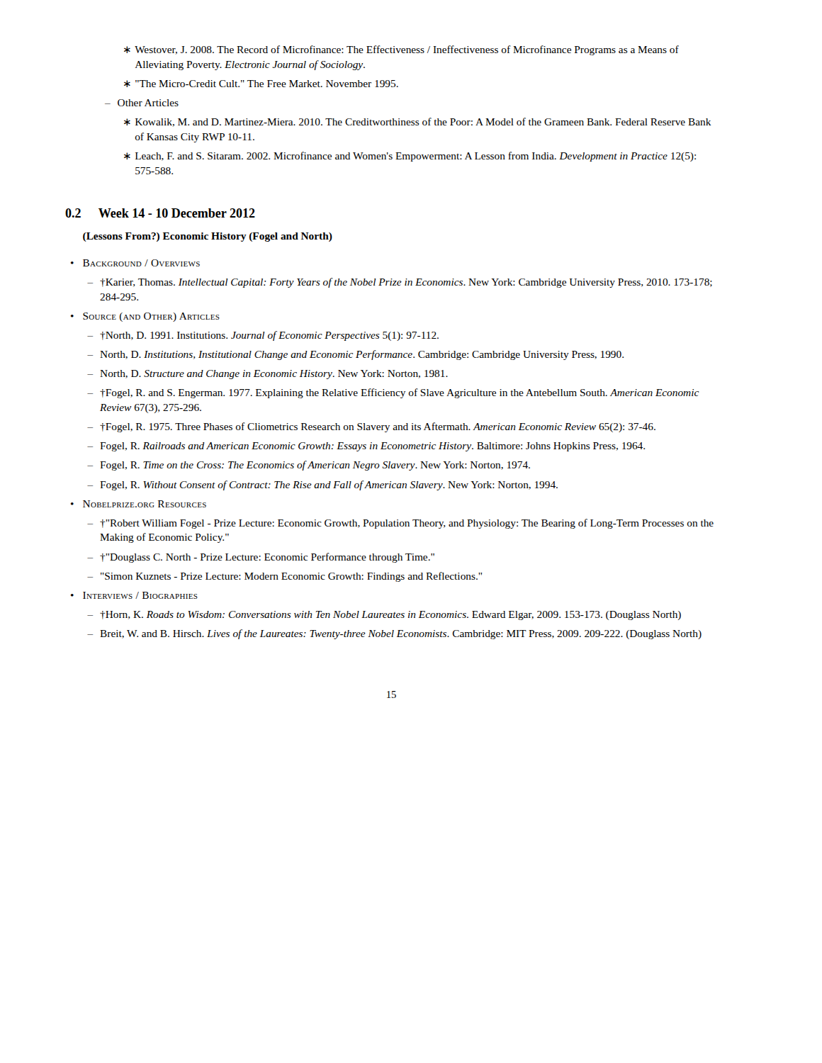Westover, J. 2008. The Record of Microfinance: The Effectiveness / Ineffectiveness of Microfinance Programs as a Means of Alleviating Poverty. Electronic Journal of Sociology.
"The Micro-Credit Cult." The Free Market. November 1995.
Other Articles
Kowalik, M. and D. Martinez-Miera. 2010. The Creditworthiness of the Poor: A Model of the Grameen Bank. Federal Reserve Bank of Kansas City RWP 10-11.
Leach, F. and S. Sitaram. 2002. Microfinance and Women's Empowerment: A Lesson from India. Development in Practice 12(5): 575-588.
0.2 Week 14 - 10 December 2012
(Lessons From?) Economic History (Fogel and North)
Background / Overviews
Karier, Thomas. Intellectual Capital: Forty Years of the Nobel Prize in Economics. New York: Cambridge University Press, 2010. 173-178; 284-295.
Source (and Other) Articles
North, D. 1991. Institutions. Journal of Economic Perspectives 5(1): 97-112.
North, D. Institutions, Institutional Change and Economic Performance. Cambridge: Cambridge University Press, 1990.
North, D. Structure and Change in Economic History. New York: Norton, 1981.
Fogel, R. and S. Engerman. 1977. Explaining the Relative Efficiency of Slave Agriculture in the Antebellum South. American Economic Review 67(3), 275-296.
Fogel, R. 1975. Three Phases of Cliometrics Research on Slavery and its Aftermath. American Economic Review 65(2): 37-46.
Fogel, R. Railroads and American Economic Growth: Essays in Econometric History. Baltimore: Johns Hopkins Press, 1964.
Fogel, R. Time on the Cross: The Economics of American Negro Slavery. New York: Norton, 1974.
Fogel, R. Without Consent of Contract: The Rise and Fall of American Slavery. New York: Norton, 1994.
Nobelprize.org Resources
"Robert William Fogel - Prize Lecture: Economic Growth, Population Theory, and Physiology: The Bearing of Long-Term Processes on the Making of Economic Policy."
"Douglass C. North - Prize Lecture: Economic Performance through Time."
"Simon Kuznets - Prize Lecture: Modern Economic Growth: Findings and Reflections."
Interviews / Biographies
Horn, K. Roads to Wisdom: Conversations with Ten Nobel Laureates in Economics. Edward Elgar, 2009. 153-173. (Douglass North)
Breit, W. and B. Hirsch. Lives of the Laureates: Twenty-three Nobel Economists. Cambridge: MIT Press, 2009. 209-222. (Douglass North)
15